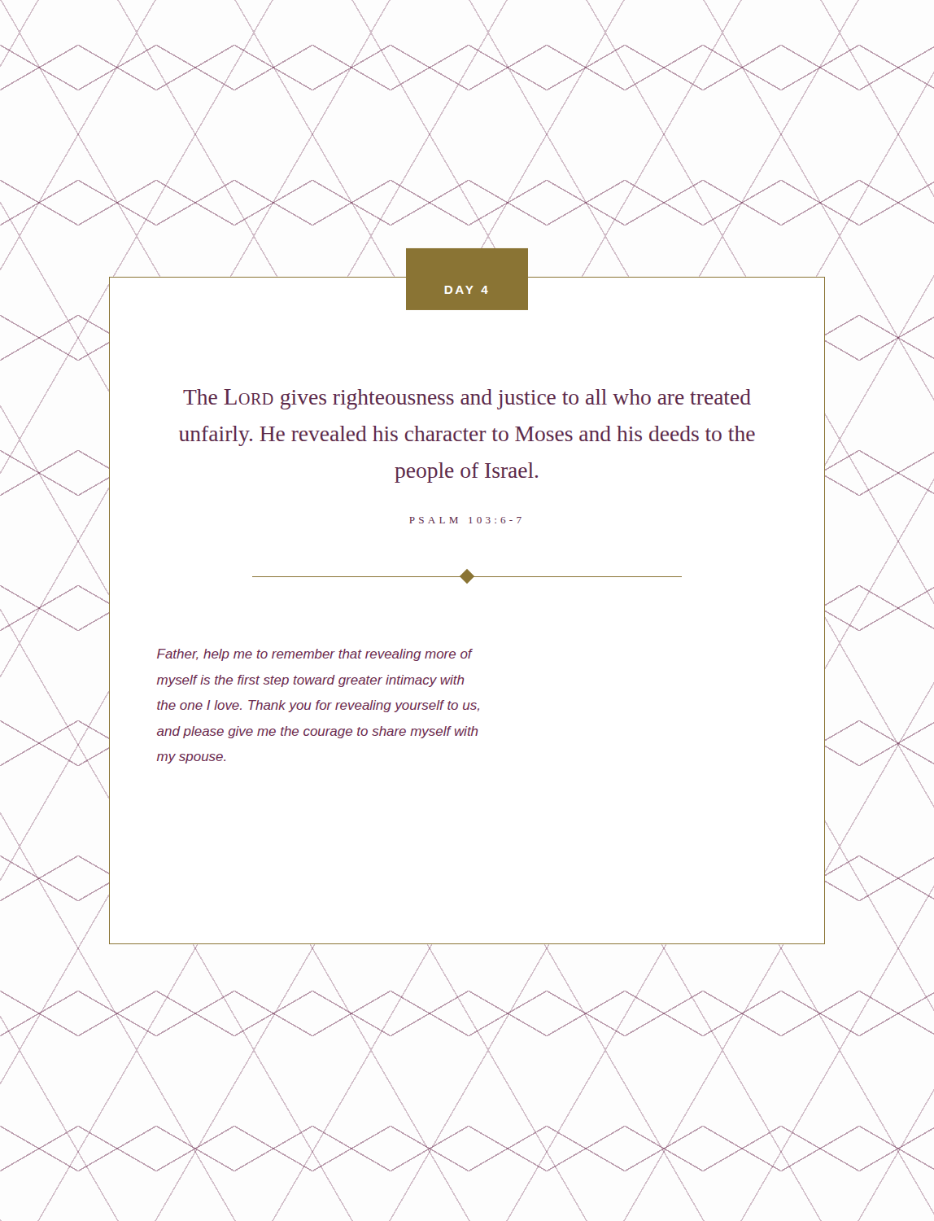DAY 4
The Lord gives righteousness and justice to all who are treated unfairly. He revealed his character to Moses and his deeds to the people of Israel.
PSALM 103:6-7
Father, help me to remember that revealing more of myself is the first step toward greater intimacy with the one I love. Thank you for revealing yourself to us, and please give me the courage to share myself with my spouse.